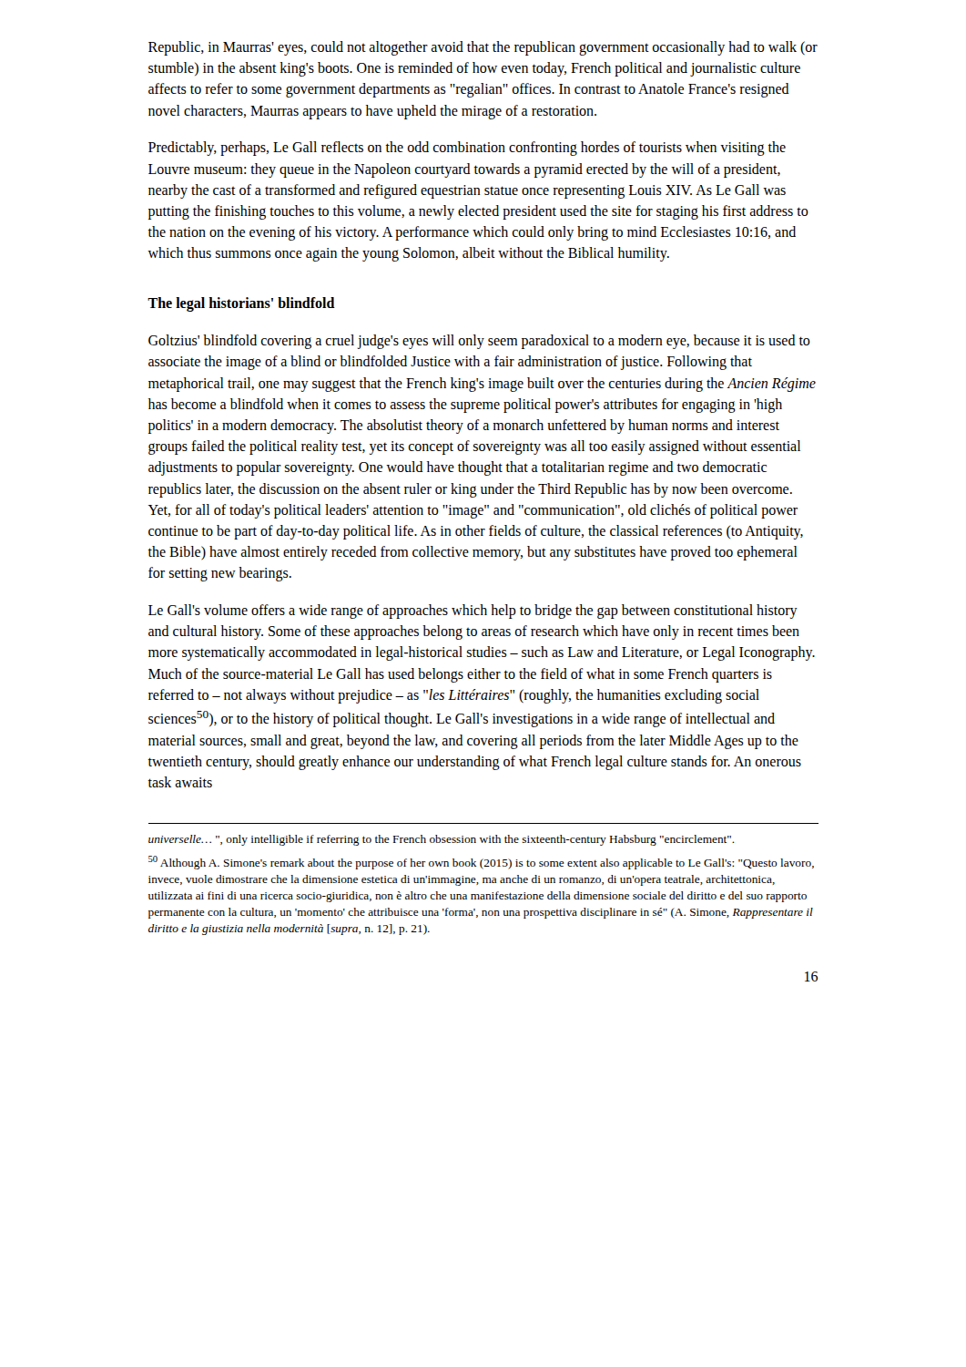Republic, in Maurras' eyes, could not altogether avoid that the republican government occasionally had to walk (or stumble) in the absent king's boots. One is reminded of how even today, French political and journalistic culture affects to refer to some government departments as "regalian" offices. In contrast to Anatole France's resigned novel characters, Maurras appears to have upheld the mirage of a restoration.
Predictably, perhaps, Le Gall reflects on the odd combination confronting hordes of tourists when visiting the Louvre museum: they queue in the Napoleon courtyard towards a pyramid erected by the will of a president, nearby the cast of a transformed and refigured equestrian statue once representing Louis XIV. As Le Gall was putting the finishing touches to this volume, a newly elected president used the site for staging his first address to the nation on the evening of his victory. A performance which could only bring to mind Ecclesiastes 10:16, and which thus summons once again the young Solomon, albeit without the Biblical humility.
The legal historians' blindfold
Goltzius' blindfold covering a cruel judge's eyes will only seem paradoxical to a modern eye, because it is used to associate the image of a blind or blindfolded Justice with a fair administration of justice. Following that metaphorical trail, one may suggest that the French king's image built over the centuries during the Ancien Régime has become a blindfold when it comes to assess the supreme political power's attributes for engaging in 'high politics' in a modern democracy. The absolutist theory of a monarch unfettered by human norms and interest groups failed the political reality test, yet its concept of sovereignty was all too easily assigned without essential adjustments to popular sovereignty. One would have thought that a totalitarian regime and two democratic republics later, the discussion on the absent ruler or king under the Third Republic has by now been overcome. Yet, for all of today's political leaders' attention to "image" and "communication", old clichés of political power continue to be part of day-to-day political life. As in other fields of culture, the classical references (to Antiquity, the Bible) have almost entirely receded from collective memory, but any substitutes have proved too ephemeral for setting new bearings.
Le Gall's volume offers a wide range of approaches which help to bridge the gap between constitutional history and cultural history. Some of these approaches belong to areas of research which have only in recent times been more systematically accommodated in legal-historical studies – such as Law and Literature, or Legal Iconography. Much of the source-material Le Gall has used belongs either to the field of what in some French quarters is referred to – not always without prejudice – as "les Littéraires" (roughly, the humanities excluding social sciences50), or to the history of political thought. Le Gall's investigations in a wide range of intellectual and material sources, small and great, beyond the law, and covering all periods from the later Middle Ages up to the twentieth century, should greatly enhance our understanding of what French legal culture stands for. An onerous task awaits
universelle… ", only intelligible if referring to the French obsession with the sixteenth-century Habsburg "encirclement".
50 Although A. Simone's remark about the purpose of her own book (2015) is to some extent also applicable to Le Gall's: "Questo lavoro, invece, vuole dimostrare che la dimensione estetica di un'immagine, ma anche di un romanzo, di un'opera teatrale, architettonica, utilizzata ai fini di una ricerca socio-giuridica, non è altro che una manifestazione della dimensione sociale del diritto e del suo rapporto permanente con la cultura, un 'momento' che attribuisce una 'forma', non una prospettiva disciplinare in sé" (A. Simone, Rappresentare il diritto e la giustizia nella modernità [supra, n. 12], p. 21).
16